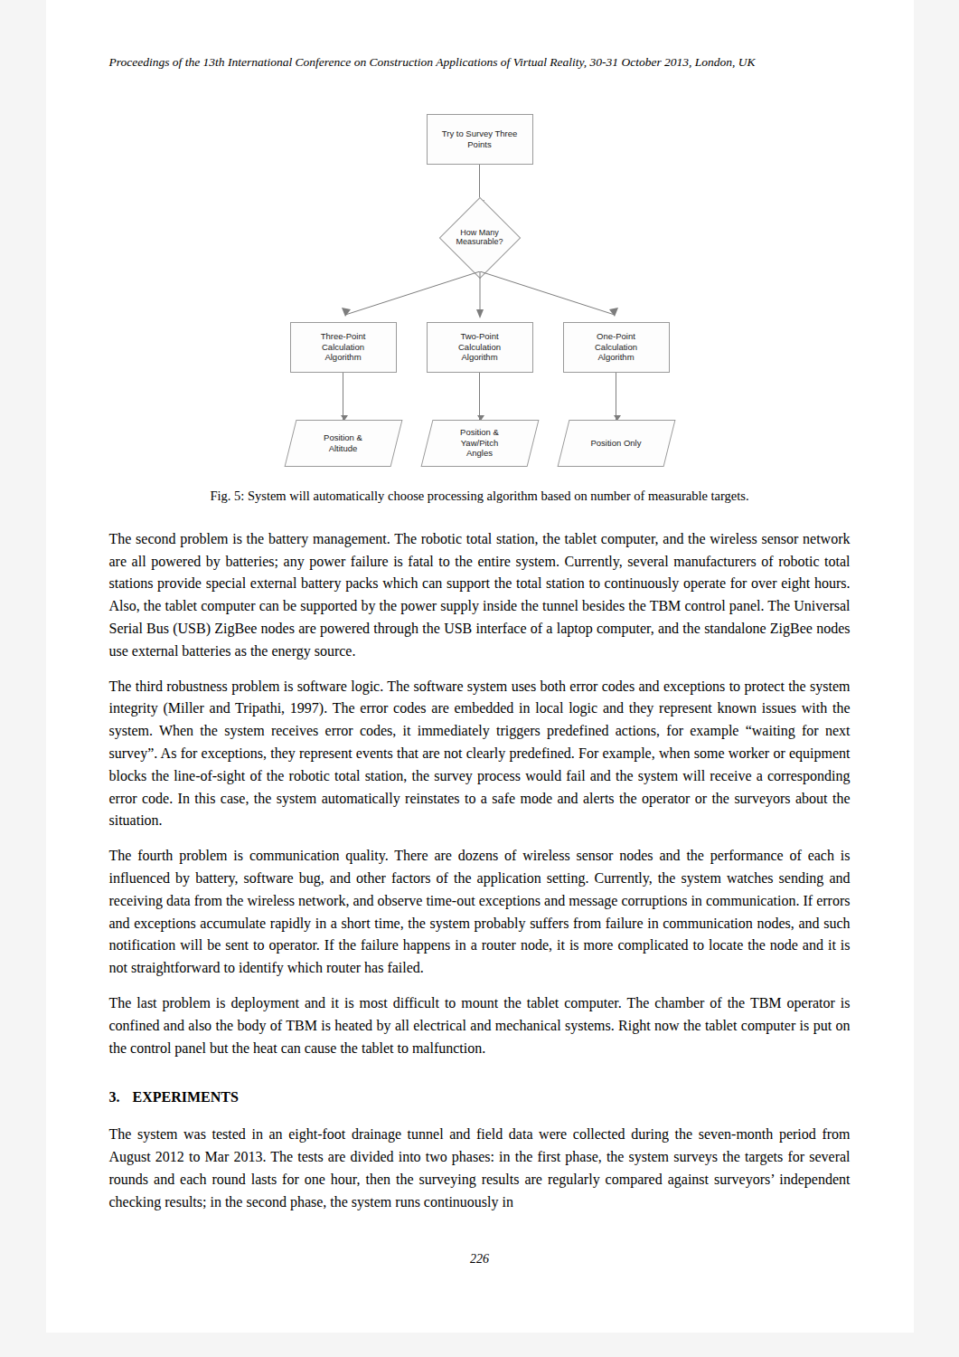Proceedings of the 13th International Conference on Construction Applications of Virtual Reality, 30-31 October 2013, London, UK
Try to Survey Three
Points
How Many
Measurable?
Three-Point
Calculation
Algorithm
Position &
Altitude
Two-Point
Calculation
Algorithm
Position &
Yaw/Pitch
Angles
One-Point
Calculation
Algorithm
Position Only
Fig. 5: System will automatically choose processing algorithm based on number of measurable targets.
The second problem is the battery management. The robotic total station, the tablet computer, and the wireless sensor network are all powered by batteries; any power failure is fatal to the entire system. Currently, several manufacturers of robotic total stations provide special external battery packs which can support the total station to continuously operate for over eight hours. Also, the tablet computer can be supported by the power supply inside the tunnel besides the TBM control panel. The Universal Serial Bus (USB) ZigBee nodes are powered through the USB interface of a laptop computer, and the standalone ZigBee nodes use external batteries as the energy source.
The third robustness problem is software logic. The software system uses both error codes and exceptions to protect the system integrity (Miller and Tripathi, 1997). The error codes are embedded in local logic and they represent known issues with the system. When the system receives error codes, it immediately triggers predefined actions, for example “waiting for next survey”. As for exceptions, they represent events that are not clearly predefined. For example, when some worker or equipment blocks the line-of-sight of the robotic total station, the survey process would fail and the system will receive a corresponding error code. In this case, the system automatically reinstates to a safe mode and alerts the operator or the surveyors about the situation.
The fourth problem is communication quality. There are dozens of wireless sensor nodes and the performance of each is influenced by battery, software bug, and other factors of the application setting. Currently, the system watches sending and receiving data from the wireless network, and observe time-out exceptions and message corruptions in communication. If errors and exceptions accumulate rapidly in a short time, the system probably suffers from failure in communication nodes, and such notification will be sent to operator. If the failure happens in a router node, it is more complicated to locate the node and it is not straightforward to identify which router has failed.
The last problem is deployment and it is most difficult to mount the tablet computer. The chamber of the TBM operator is confined and also the body of TBM is heated by all electrical and mechanical systems. Right now the tablet computer is put on the control panel but the heat can cause the tablet to malfunction.
3. EXPERIMENTS
The system was tested in an eight-foot drainage tunnel and field data were collected during the seven-month period from August 2012 to Mar 2013. The tests are divided into two phases: in the first phase, the system surveys the targets for several rounds and each round lasts for one hour, then the surveying results are regularly compared against surveyors’ independent checking results; in the second phase, the system runs continuously in
226